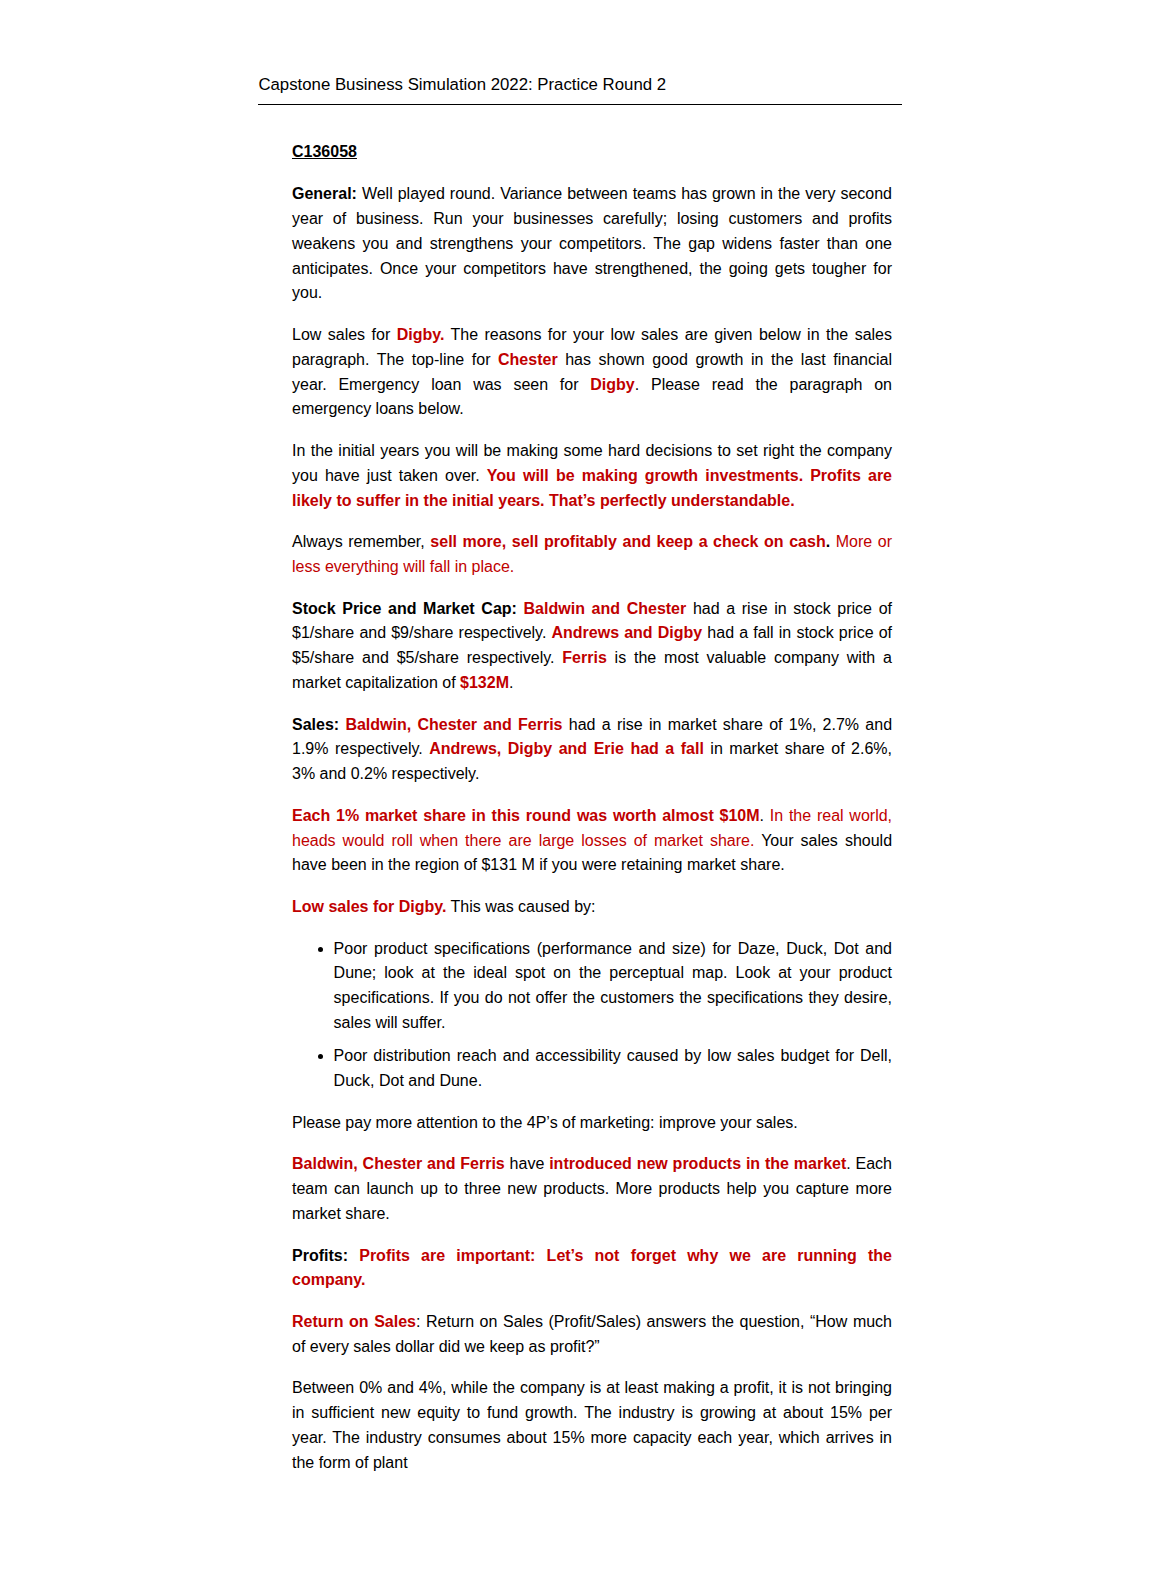Capstone Business Simulation 2022: Practice Round 2
C136058
General: Well played round. Variance between teams has grown in the very second year of business. Run your businesses carefully; losing customers and profits weakens you and strengthens your competitors. The gap widens faster than one anticipates. Once your competitors have strengthened, the going gets tougher for you.
Low sales for Digby. The reasons for your low sales are given below in the sales paragraph. The top-line for Chester has shown good growth in the last financial year. Emergency loan was seen for Digby. Please read the paragraph on emergency loans below.
In the initial years you will be making some hard decisions to set right the company you have just taken over. You will be making growth investments. Profits are likely to suffer in the initial years. That’s perfectly understandable.
Always remember, sell more, sell profitably and keep a check on cash. More or less everything will fall in place.
Stock Price and Market Cap: Baldwin and Chester had a rise in stock price of $1/share and $9/share respectively. Andrews and Digby had a fall in stock price of $5/share and $5/share respectively. Ferris is the most valuable company with a market capitalization of $132M.
Sales: Baldwin, Chester and Ferris had a rise in market share of 1%, 2.7% and 1.9% respectively. Andrews, Digby and Erie had a fall in market share of 2.6%, 3% and 0.2% respectively.
Each 1% market share in this round was worth almost $10M. In the real world, heads would roll when there are large losses of market share. Your sales should have been in the region of $131 M if you were retaining market share.
Low sales for Digby. This was caused by:
Poor product specifications (performance and size) for Daze, Duck, Dot and Dune; look at the ideal spot on the perceptual map. Look at your product specifications. If you do not offer the customers the specifications they desire, sales will suffer.
Poor distribution reach and accessibility caused by low sales budget for Dell, Duck, Dot and Dune.
Please pay more attention to the 4P’s of marketing: improve your sales.
Baldwin, Chester and Ferris have introduced new products in the market. Each team can launch up to three new products. More products help you capture more market share.
Profits: Profits are important: Let’s not forget why we are running the company.
Return on Sales: Return on Sales (Profit/Sales) answers the question, “How much of every sales dollar did we keep as profit?”
Between 0% and 4%, while the company is at least making a profit, it is not bringing in sufficient new equity to fund growth. The industry is growing at about 15% per year. The industry consumes about 15% more capacity each year, which arrives in the form of plant